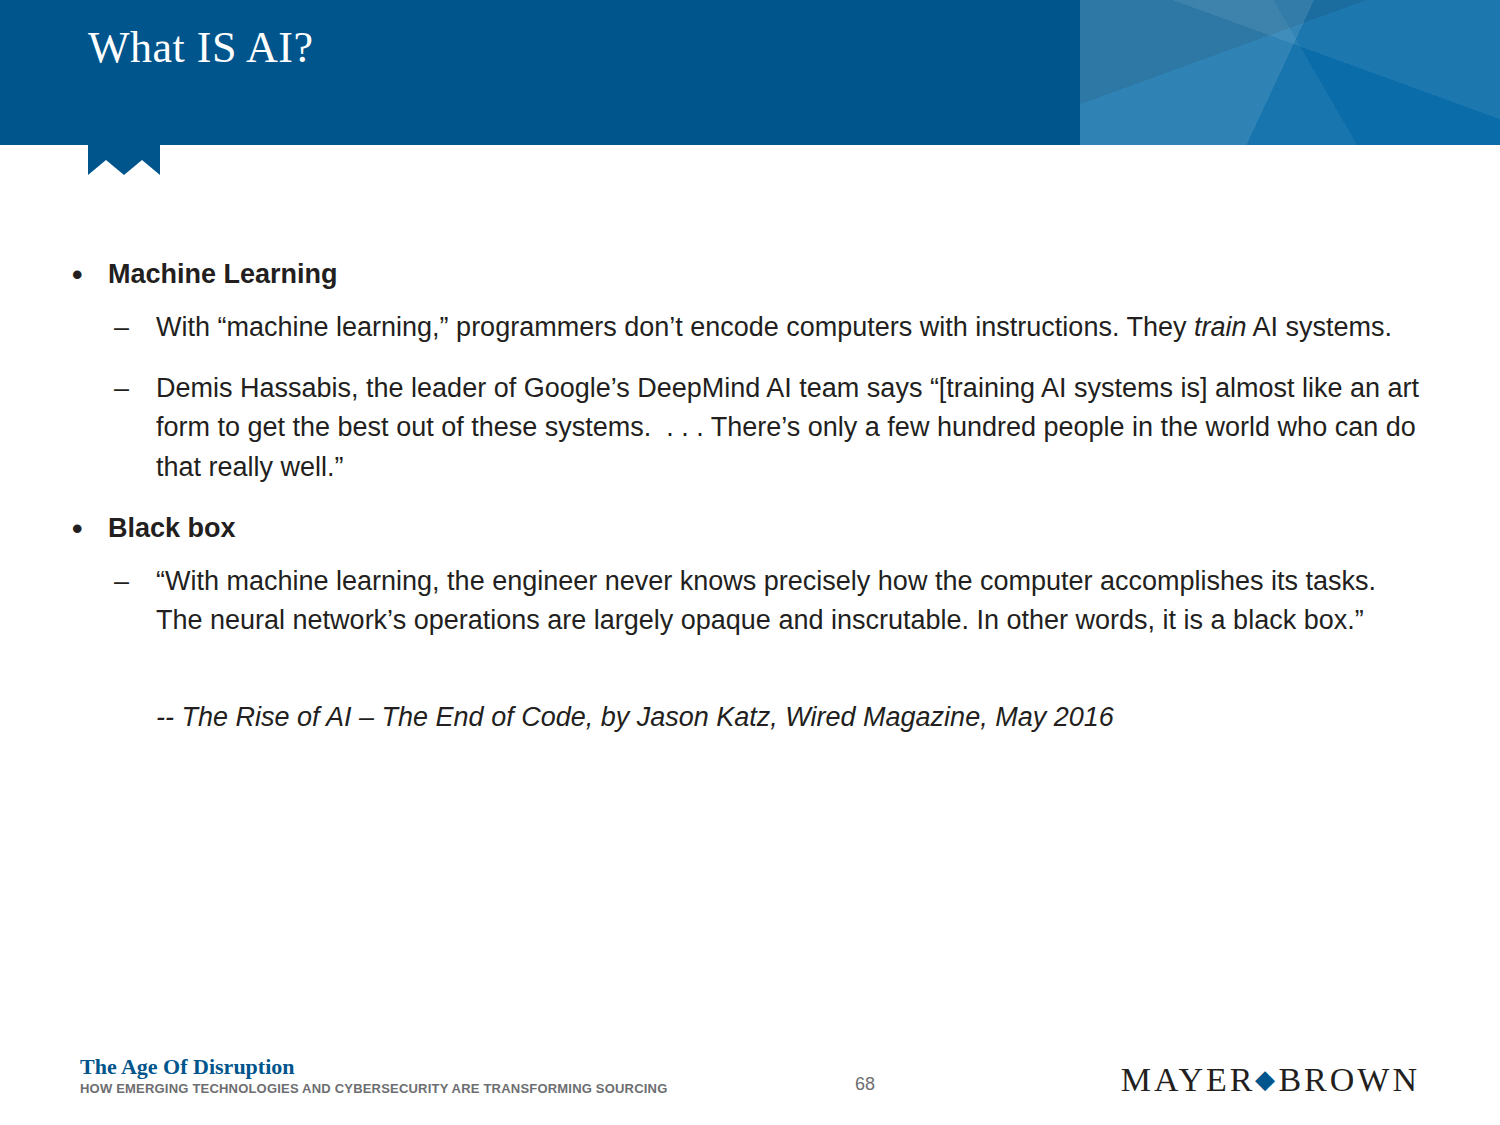What IS AI?
Machine Learning
With “machine learning,” programmers don’t encode computers with instructions. They train AI systems.
Demis Hassabis, the leader of Google’s DeepMind AI team says “[training AI systems is] almost like an art form to get the best out of these systems. . . . There’s only a few hundred people in the world who can do that really well.”
Black box
“With machine learning, the engineer never knows precisely how the computer accomplishes its tasks. The neural network’s operations are largely opaque and inscrutable. In other words, it is a black box.”
-- The Rise of AI – The End of Code, by Jason Katz, Wired Magazine, May 2016
The Age Of Disruption
HOW EMERGING TECHNOLOGIES AND CYBERSECURITY ARE TRANSFORMING SOURCING
68
MAYER◆BROWN